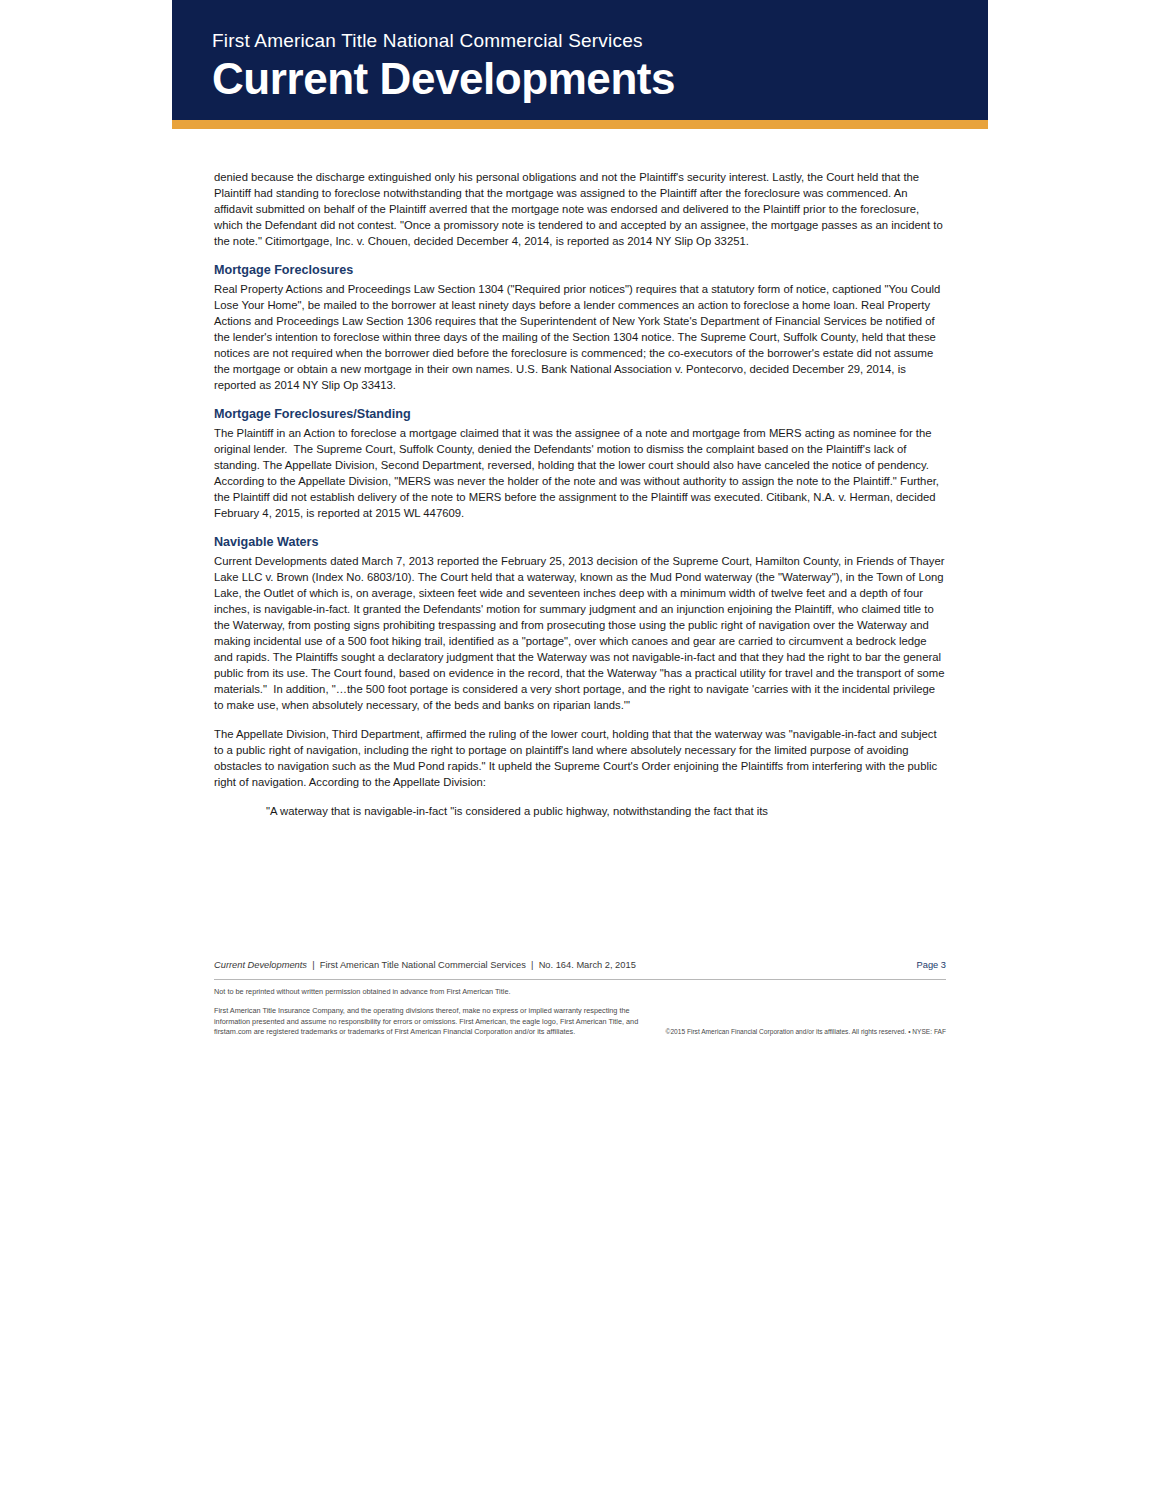First American Title National Commercial Services
Current Developments
denied because the discharge extinguished only his personal obligations and not the Plaintiff's security interest. Lastly, the Court held that the Plaintiff had standing to foreclose notwithstanding that the mortgage was assigned to the Plaintiff after the foreclosure was commenced. An affidavit submitted on behalf of the Plaintiff averred that the mortgage note was endorsed and delivered to the Plaintiff prior to the foreclosure, which the Defendant did not contest. "Once a promissory note is tendered to and accepted by an assignee, the mortgage passes as an incident to the note." Citimortgage, Inc. v. Chouen, decided December 4, 2014, is reported as 2014 NY Slip Op 33251.
Mortgage Foreclosures
Real Property Actions and Proceedings Law Section 1304 ("Required prior notices") requires that a statutory form of notice, captioned "You Could Lose Your Home", be mailed to the borrower at least ninety days before a lender commences an action to foreclose a home loan. Real Property Actions and Proceedings Law Section 1306 requires that the Superintendent of New York State's Department of Financial Services be notified of the lender's intention to foreclose within three days of the mailing of the Section 1304 notice. The Supreme Court, Suffolk County, held that these notices are not required when the borrower died before the foreclosure is commenced; the co-executors of the borrower's estate did not assume the mortgage or obtain a new mortgage in their own names. U.S. Bank National Association v. Pontecorvo, decided December 29, 2014, is reported as 2014 NY Slip Op 33413.
Mortgage Foreclosures/Standing
The Plaintiff in an Action to foreclose a mortgage claimed that it was the assignee of a note and mortgage from MERS acting as nominee for the original lender. The Supreme Court, Suffolk County, denied the Defendants' motion to dismiss the complaint based on the Plaintiff's lack of standing. The Appellate Division, Second Department, reversed, holding that the lower court should also have canceled the notice of pendency. According to the Appellate Division, "MERS was never the holder of the note and was without authority to assign the note to the Plaintiff." Further, the Plaintiff did not establish delivery of the note to MERS before the assignment to the Plaintiff was executed. Citibank, N.A. v. Herman, decided February 4, 2015, is reported at 2015 WL 447609.
Navigable Waters
Current Developments dated March 7, 2013 reported the February 25, 2013 decision of the Supreme Court, Hamilton County, in Friends of Thayer Lake LLC v. Brown (Index No. 6803/10). The Court held that a waterway, known as the Mud Pond waterway (the "Waterway"), in the Town of Long Lake, the Outlet of which is, on average, sixteen feet wide and seventeen inches deep with a minimum width of twelve feet and a depth of four inches, is navigable-in-fact. It granted the Defendants' motion for summary judgment and an injunction enjoining the Plaintiff, who claimed title to the Waterway, from posting signs prohibiting trespassing and from prosecuting those using the public right of navigation over the Waterway and making incidental use of a 500 foot hiking trail, identified as a "portage", over which canoes and gear are carried to circumvent a bedrock ledge and rapids. The Plaintiffs sought a declaratory judgment that the Waterway was not navigable-in-fact and that they had the right to bar the general public from its use. The Court found, based on evidence in the record, that the Waterway "has a practical utility for travel and the transport of some materials." In addition, "…the 500 foot portage is considered a very short portage, and the right to navigate 'carries with it the incidental privilege to make use, when absolutely necessary, of the beds and banks on riparian lands.'"
The Appellate Division, Third Department, affirmed the ruling of the lower court, holding that that the waterway was "navigable-in-fact and subject to a public right of navigation, including the right to portage on plaintiff's land where absolutely necessary for the limited purpose of avoiding obstacles to navigation such as the Mud Pond rapids." It upheld the Supreme Court's Order enjoining the Plaintiffs from interfering with the public right of navigation. According to the Appellate Division:
"A waterway that is navigable-in-fact "is considered a public highway, notwithstanding the fact that its
Current Developments | First American Title National Commercial Services | No. 164. March 2, 2015
Page 3
Not to be reprinted without written permission obtained in advance from First American Title.
First American Title Insurance Company, and the operating divisions thereof, make no express or implied warranty respecting the information presented and assume no responsibility for errors or omissions. First American, the eagle logo, First American Title, and firstam.com are registered trademarks or trademarks of First American Financial Corporation and/or its affiliates.
©2015 First American Financial Corporation and/or its affiliates. All rights reserved. • NYSE: FAF